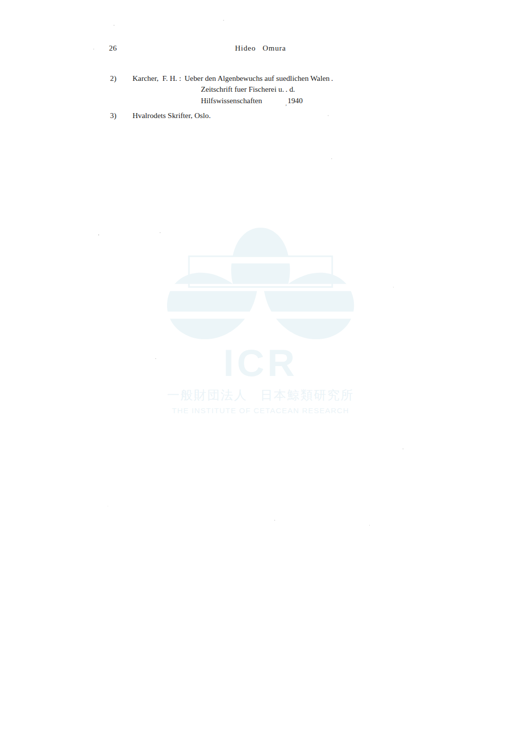26
Hideo Omura
2) Karcher, F. H. : Ueber den Algenbewuchs auf suedlichen Walen . Zeitschrift fuer Fischerei u. . d. Hilfswissenschaften ‚1940
3) Hvalrodets Skrifter, Oslo.
ICR
一般財団法人　日本鯨類研究所
THE INSTITUTE OF CETACEAN RESEARCH